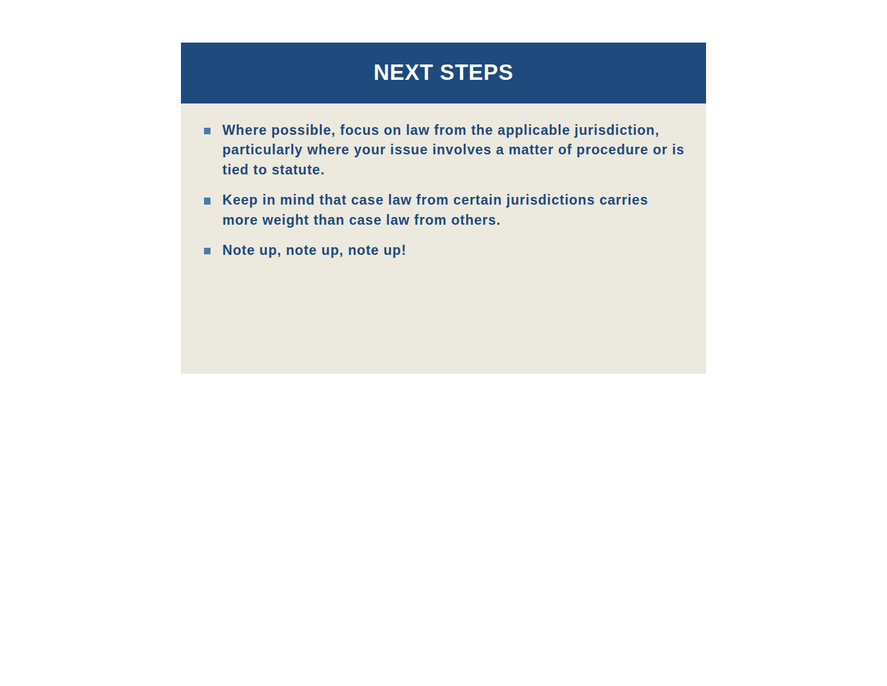Next Steps
Where possible, focus on law from the applicable jurisdiction, particularly where your issue involves a matter of procedure or is tied to statute.
Keep in mind that case law from certain jurisdictions carries more weight than case law from others.
Note up, note up, note up!